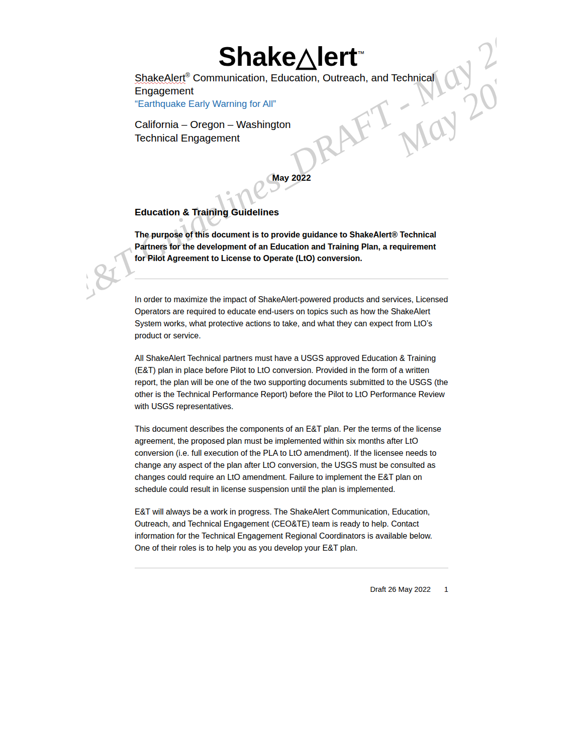May 2022
E&T Guidelines_DRAFT - May 2022
Shake△lert™
ShakeAlert® Communication, Education, Outreach, and Technical Engagement
“Earthquake Early Warning for All”
California – Oregon – Washington
Technical Engagement
May 2022
Education & Training Guidelines
The purpose of this document is to provide guidance to ShakeAlert® Technical Partners for the development of an Education and Training Plan, a requirement for Pilot Agreement to License to Operate (LtO) conversion.
In order to maximize the impact of ShakeAlert-powered products and services, Licensed Operators are required to educate end-users on topics such as how the ShakeAlert System works, what protective actions to take, and what they can expect from LtO’s product or service.
All ShakeAlert Technical partners must have a USGS approved Education & Training (E&T) plan in place before Pilot to LtO conversion. Provided in the form of a written report, the plan will be one of the two supporting documents submitted to the USGS (the other is the Technical Performance Report) before the Pilot to LtO Performance Review with USGS representatives.
This document describes the components of an E&T plan. Per the terms of the license agreement, the proposed plan must be implemented within six months after LtO conversion (i.e. full execution of the PLA to LtO amendment). If the licensee needs to change any aspect of the plan after LtO conversion, the USGS must be consulted as changes could require an LtO amendment. Failure to implement the E&T plan on schedule could result in license suspension until the plan is implemented.
E&T will always be a work in progress. The ShakeAlert Communication, Education, Outreach, and Technical Engagement (CEO&TE) team is ready to help. Contact information for the Technical Engagement Regional Coordinators is available below. One of their roles is to help you as you develop your E&T plan.
Draft 26 May 20221